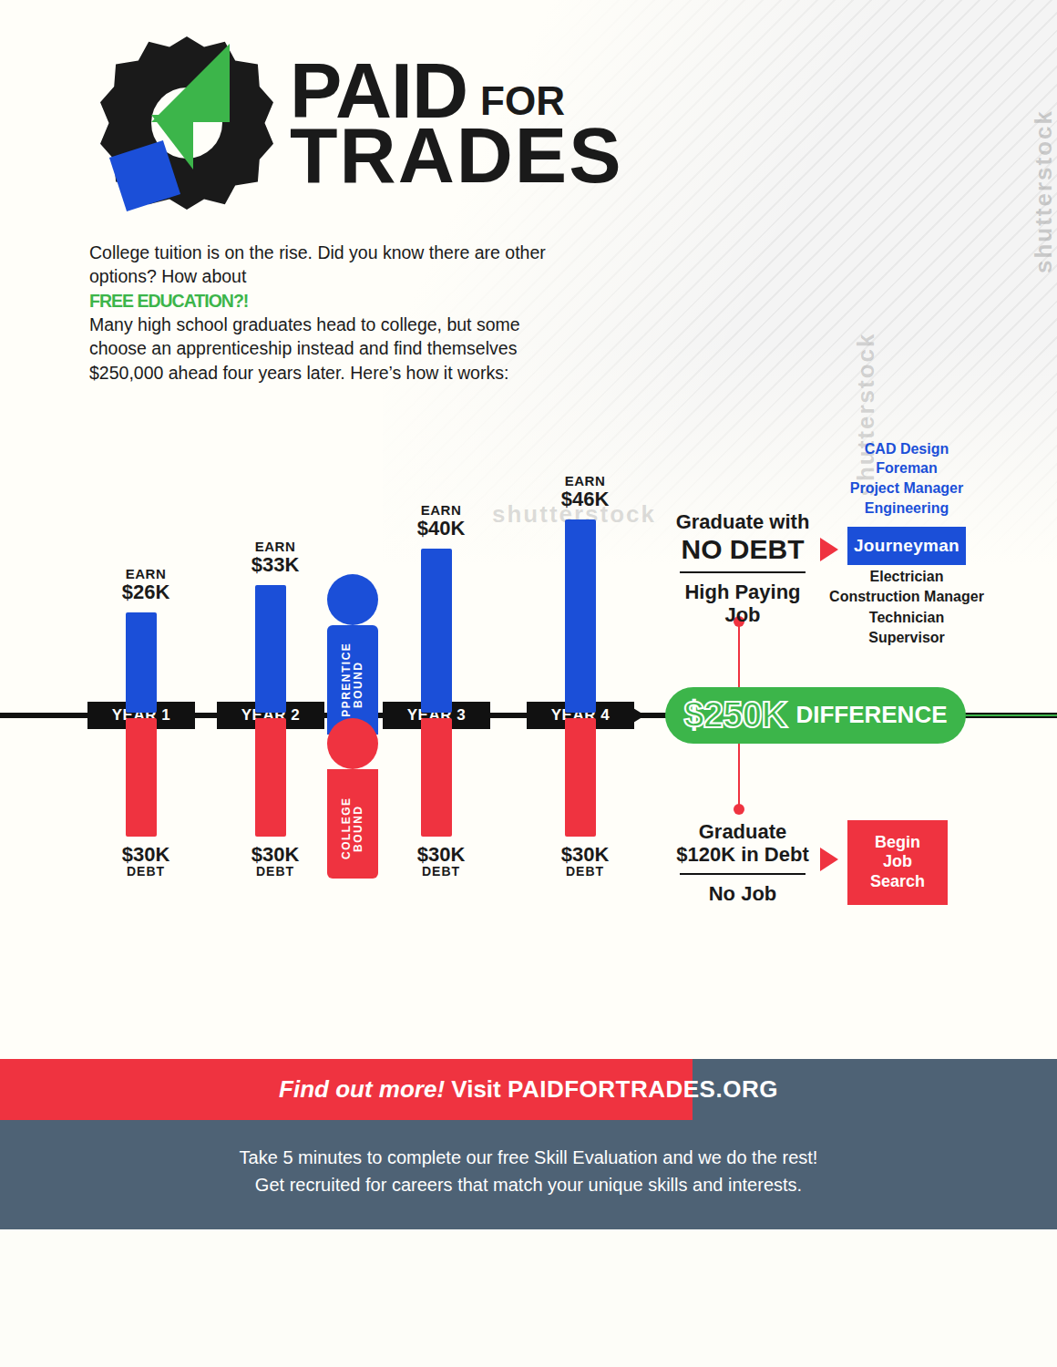shutterstock
shutterstock
PAID FOR
TRADES
College tuition is on the rise. Did you know there are other options? How about
FREE EDUCATION?!
Many high school graduates head to college, but some choose an apprenticeship instead and find themselves $250,000 ahead four years later. Here’s how it works:
YEAR 1
YEAR 2
YEAR 3
YEAR 4
EARN$26K
$30KDEBT
EARN$33K
$30KDEBT
EARN$40K
$30KDEBT
EARN$46K
$30KDEBT
APPRENTICE BOUND
COLLEGE BOUND
$250K DIFFERENCE
Graduate with
NO DEBT
High Paying Job
CAD Design
Foreman
Project Manager
Engineering
Journeyman
Electrician
Construction Manager
Technician
Supervisor
Graduate
$120K in Debt
No Job
Begin
Job
Search
Find out more! Visit PAIDFORTRADES.ORG
Take 5 minutes to complete our free Skill Evaluation and we do the rest!
Get recruited for careers that match your unique skills and interests.